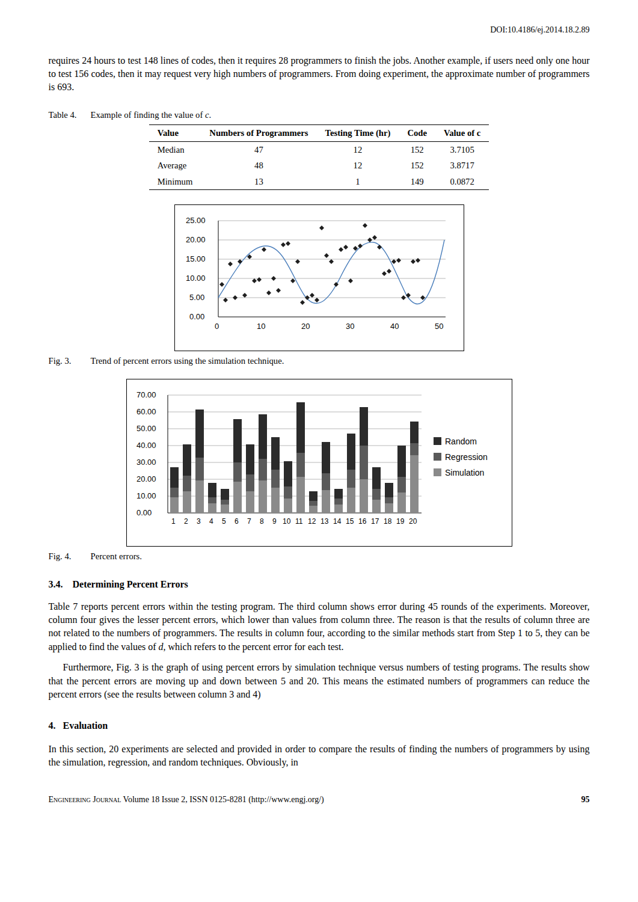DOI:10.4186/ej.2014.18.2.89
requires 24 hours to test 148 lines of codes, then it requires 28 programmers to finish the jobs. Another example, if users need only one hour to test 156 codes, then it may request very high numbers of programmers. From doing experiment, the approximate number of programmers is 693.
Table 4. Example of finding the value of c.
| Value | Numbers of Programmers | Testing Time (hr) | Code | Value of c |
| --- | --- | --- | --- | --- |
| Median | 47 | 12 | 152 | 3.7105 |
| Average | 48 | 12 | 152 | 3.8717 |
| Minimum | 13 | 1 | 149 | 0.0872 |
25.00 20.00 15.00 10.00 5.00 0.00 0 10 20 30 40 50
Fig. 3. Trend of percent errors using the simulation technique.
70.00 60.00 50.00 40.00 30.00 20.00 10.00 0.00 1 2 3 4 5 6 7 8 9 10 11 12 13 14 15 16 17 18 19 20 Random Regression Simulation
Fig. 4. Percent errors.
3.4. Determining Percent Errors
Table 7 reports percent errors within the testing program. The third column shows error during 45 rounds of the experiments. Moreover, column four gives the lesser percent errors, which lower than values from column three. The reason is that the results of column three are not related to the numbers of programmers. The results in column four, according to the similar methods start from Step 1 to 5, they can be applied to find the values of d, which refers to the percent error for each test.
Furthermore, Fig. 3 is the graph of using percent errors by simulation technique versus numbers of testing programs. The results show that the percent errors are moving up and down between 5 and 20. This means the estimated numbers of programmers can reduce the percent errors (see the results between column 3 and 4)
4. Evaluation
In this section, 20 experiments are selected and provided in order to compare the results of finding the numbers of programmers by using the simulation, regression, and random techniques. Obviously, in
Engineering Journal Volume 18 Issue 2, ISSN 0125-8281 (http://www.engj.org/) 95